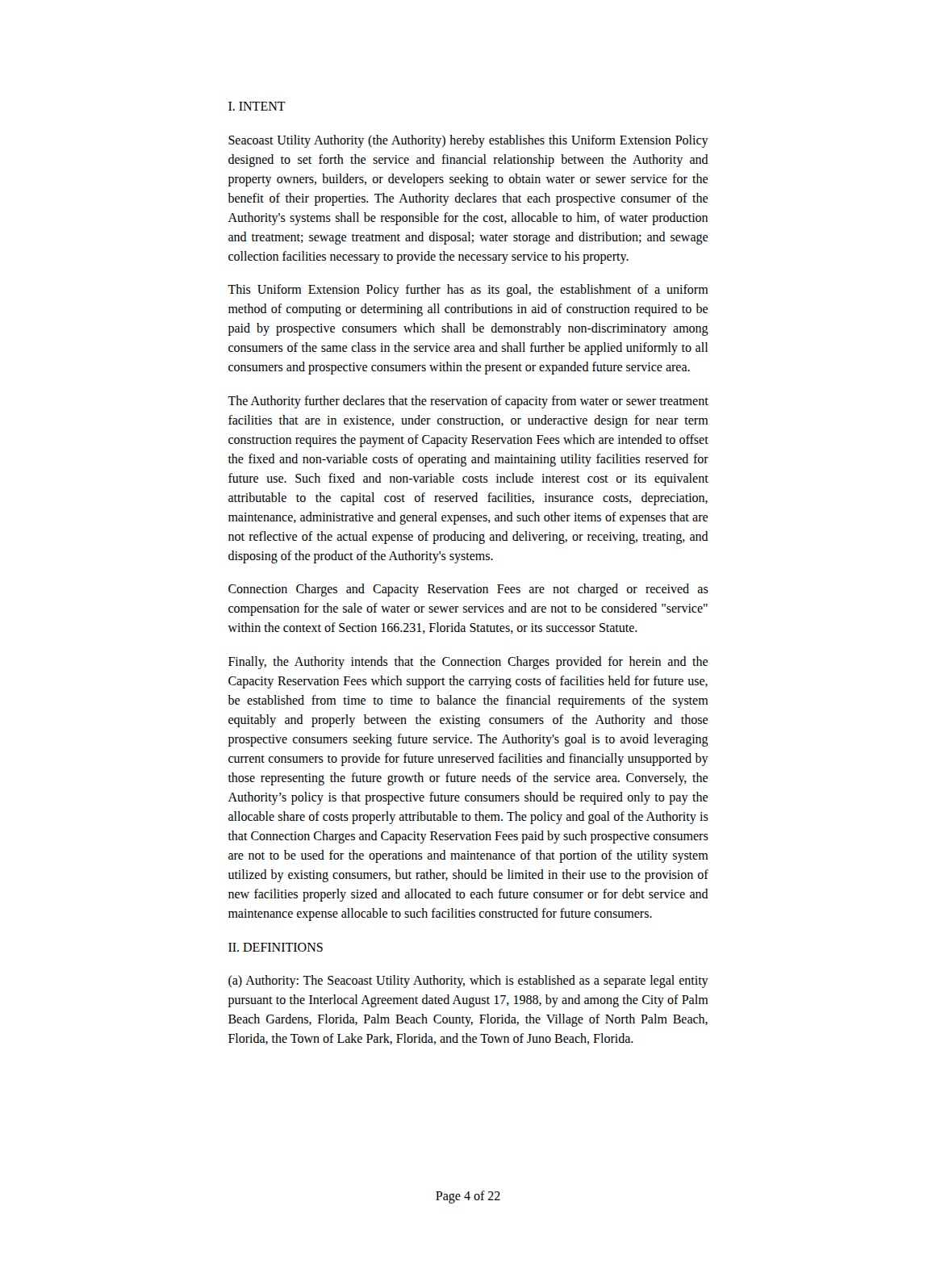I. INTENT
Seacoast Utility Authority (the Authority) hereby establishes this Uniform Extension Policy designed to set forth the service and financial relationship between the Authority and property owners, builders, or developers seeking to obtain water or sewer service for the benefit of their properties. The Authority declares that each prospective consumer of the Authority's systems shall be responsible for the cost, allocable to him, of water production and treatment; sewage treatment and disposal; water storage and distribution; and sewage collection facilities necessary to provide the necessary service to his property.
This Uniform Extension Policy further has as its goal, the establishment of a uniform method of computing or determining all contributions in aid of construction required to be paid by prospective consumers which shall be demonstrably non-discriminatory among consumers of the same class in the service area and shall further be applied uniformly to all consumers and prospective consumers within the present or expanded future service area.
The Authority further declares that the reservation of capacity from water or sewer treatment facilities that are in existence, under construction, or underactive design for near term construction requires the payment of Capacity Reservation Fees which are intended to offset the fixed and non-variable costs of operating and maintaining utility facilities reserved for future use. Such fixed and non-variable costs include interest cost or its equivalent attributable to the capital cost of reserved facilities, insurance costs, depreciation, maintenance, administrative and general expenses, and such other items of expenses that are not reflective of the actual expense of producing and delivering, or receiving, treating, and disposing of the product of the Authority's systems.
Connection Charges and Capacity Reservation Fees are not charged or received as compensation for the sale of water or sewer services and are not to be considered "service" within the context of Section 166.231, Florida Statutes, or its successor Statute.
Finally, the Authority intends that the Connection Charges provided for herein and the Capacity Reservation Fees which support the carrying costs of facilities held for future use, be established from time to time to balance the financial requirements of the system equitably and properly between the existing consumers of the Authority and those prospective consumers seeking future service. The Authority's goal is to avoid leveraging current consumers to provide for future unreserved facilities and financially unsupported by those representing the future growth or future needs of the service area. Conversely, the Authority’s policy is that prospective future consumers should be required only to pay the allocable share of costs properly attributable to them. The policy and goal of the Authority is that Connection Charges and Capacity Reservation Fees paid by such prospective consumers are not to be used for the operations and maintenance of that portion of the utility system utilized by existing consumers, but rather, should be limited in their use to the provision of new facilities properly sized and allocated to each future consumer or for debt service and maintenance expense allocable to such facilities constructed for future consumers.
II. DEFINITIONS
(a) Authority: The Seacoast Utility Authority, which is established as a separate legal entity pursuant to the Interlocal Agreement dated August 17, 1988, by and among the City of Palm Beach Gardens, Florida, Palm Beach County, Florida, the Village of North Palm Beach, Florida, the Town of Lake Park, Florida, and the Town of Juno Beach, Florida.
Page 4 of 22